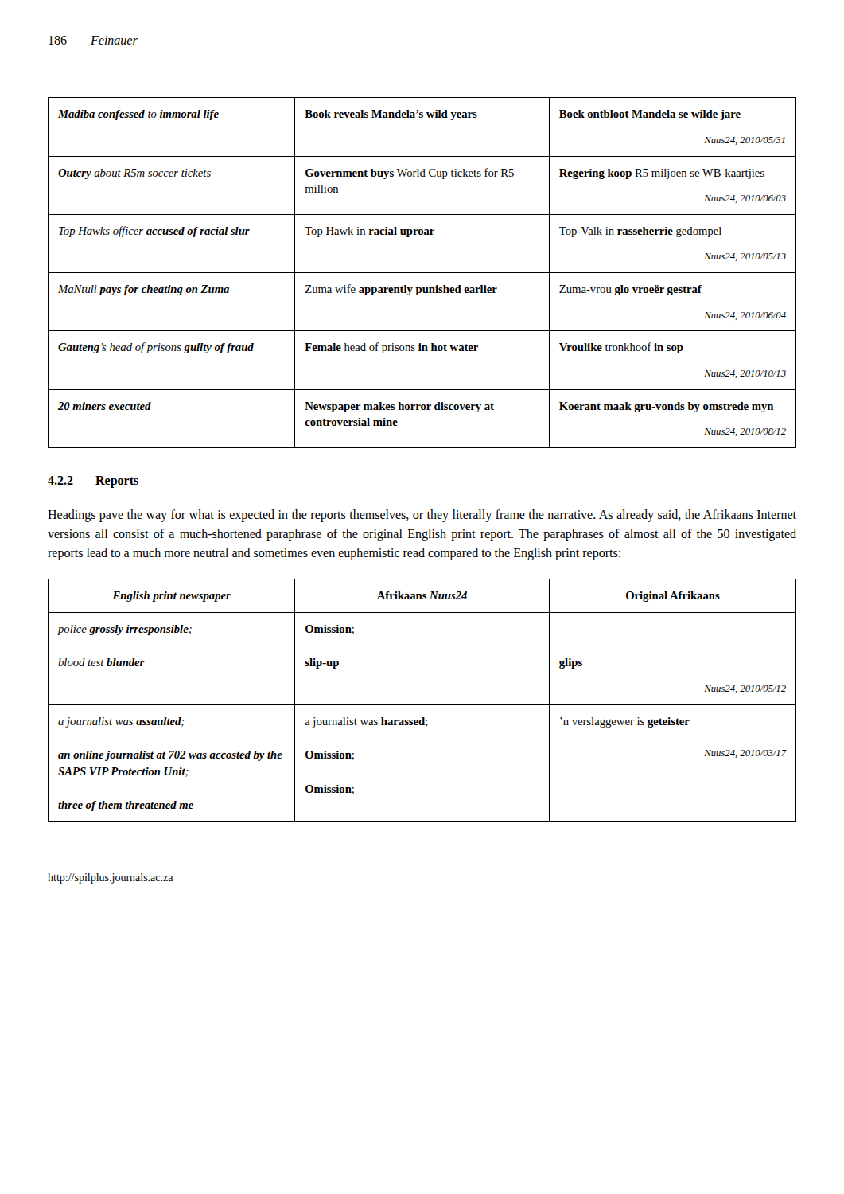186 Feinauer
| Madiba confessed to immoral life | Book reveals Mandela’s wild years | Boek ontbloot Mandela se wilde jare Nuus24, 2010/05/31 |
| Outcry about R5m soccer tickets | Government buys World Cup tickets for R5 million | Regering koop R5 miljoen se WB-kaartjies Nuus24, 2010/06/03 |
| Top Hawks officer accused of racial slur | Top Hawk in racial uproar | Top-Valk in rasseherrie gedompel Nuus24, 2010/05/13 |
| MaNtuli pays for cheating on Zuma | Zuma wife apparently punished earlier | Zuma-vrou glo vroeër gestraf Nuus24, 2010/06/04 |
| Gauteng ’s head of prisons guilty of fraud | Female head of prisons in hot water | Vroulike tronkhoof in sop Nuus24, 2010/10/13 |
| 20 miners executed | Newspaper makes horror discovery at controversial mine | Koerant maak gru-vonds by omstrede myn Nuus24, 2010/08/12 |
4.2.2 Reports
Headings pave the way for what is expected in the reports themselves, or they literally frame the narrative. As already said, the Afrikaans Internet versions all consist of a much-shortened paraphrase of the original English print report. The paraphrases of almost all of the 50 investigated reports lead to a much more neutral and sometimes even euphemistic read compared to the English print reports:
| English print newspaper | Afrikaans Nuus24 | Original Afrikaans |
| police grossly irresponsible ; blood test blunder | Omission ; slip-up | glips Nuus24, 2010/05/12 |
| a journalist was assaulted ; an online journalist at 702 was accosted by the SAPS VIP Protection Unit ; three of them threatened me | a journalist was harassed ; Omission ; Omission ; | ’n verslaggewer is geteister Nuus24, 2010/03/17 |
http://spilplus.journals.ac.za